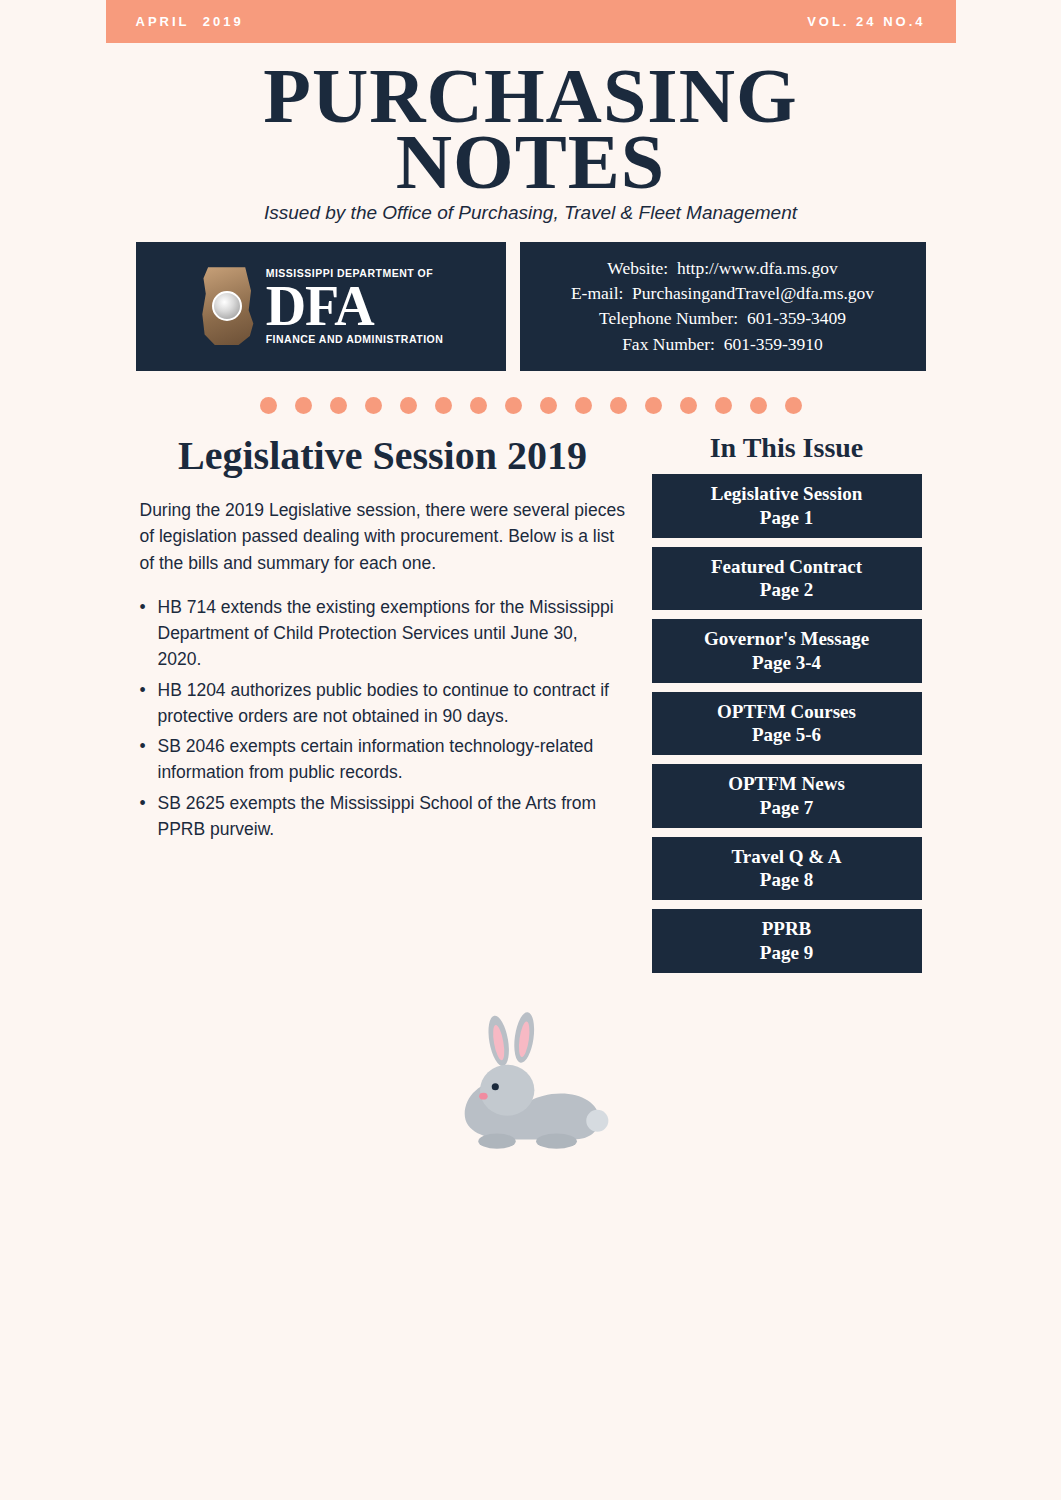APRIL 2019 VOL. 24 NO.4
PURCHASING
NOTES
Issued by the Office of Purchasing, Travel & Fleet Management
MISSISSIPPI DEPARTMENT OF
DFA
FINANCE AND ADMINISTRATION
Website: http://www.dfa.ms.gov
E-mail: PurchasingandTravel@dfa.ms.gov
Telephone Number: 601-359-3409
Fax Number: 601-359-3910
Legislative Session 2019
During the 2019 Legislative session, there were several pieces of legislation passed dealing with procurement. Below is a list of the bills and summary for each one.
HB 714 extends the existing exemptions for the Mississippi Department of Child Protection Services until June 30, 2020.
HB 1204 authorizes public bodies to continue to contract if protective orders are not obtained in 90 days.
SB 2046 exempts certain information technology-related information from public records.
SB 2625 exempts the Mississippi School of the Arts from PPRB purveiw.
In This Issue
Legislative Session
Page 1
Featured Contract
Page 2
Governor's Message
Page 3-4
OPTFM Courses
Page 5-6
OPTFM News
Page 7
Travel Q & A
Page 8
PPRB
Page 9